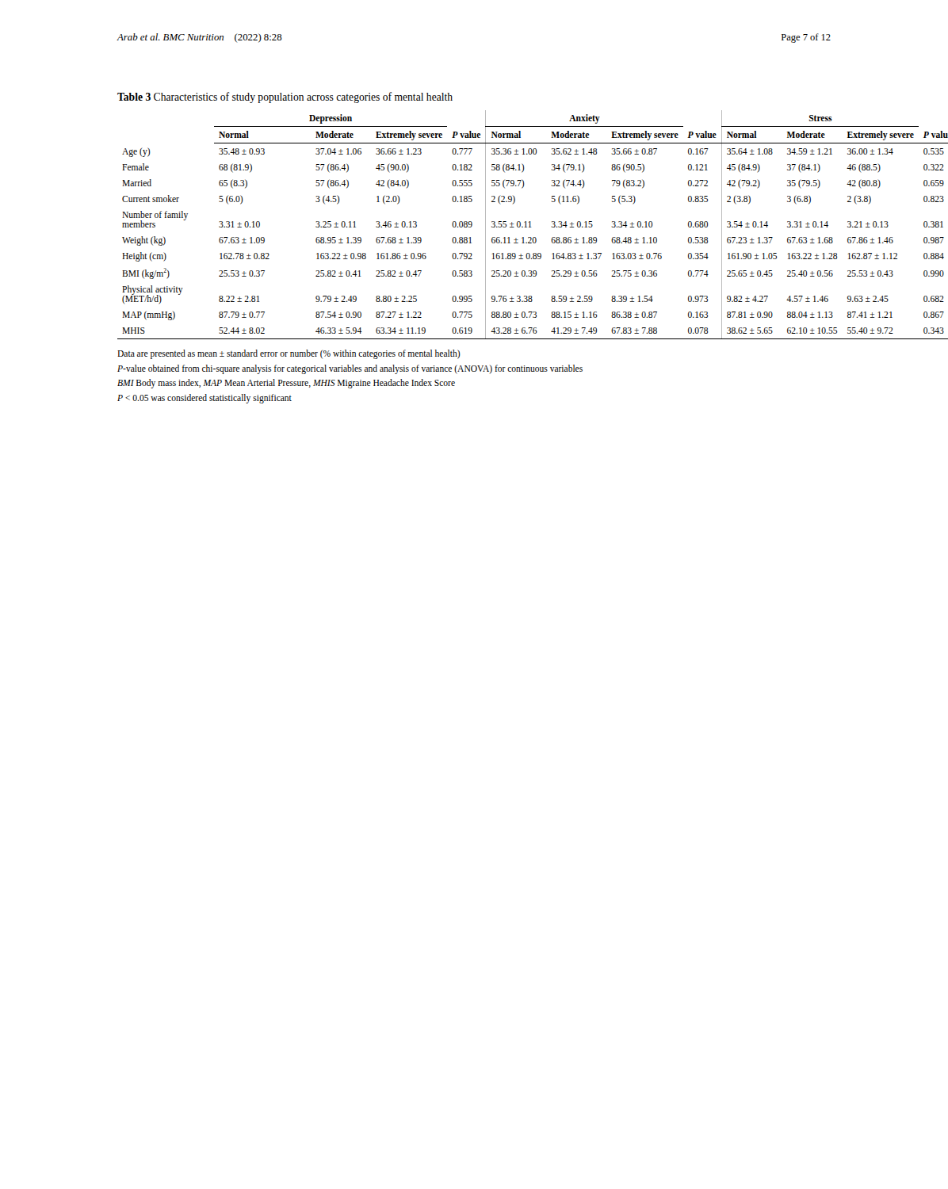Arab et al. BMC Nutrition (2022) 8:28
Page 7 of 12
Table 3 Characteristics of study population across categories of mental health
| | Depression | | Anxiety | | Stress | |
| --- | --- | --- | --- | --- | --- | --- |
| Normal | Moderate | Extremely severe | P value | Normal | Moderate | Extremely severe | P value | Normal | Moderate | Extremely severe | P value |
| Age (y) | 35.48 ± 0.93 | 37.04 ± 1.06 | 36.66 ± 1.23 | 0.777 | 35.36 ± 1.00 | 35.62 ± 1.48 | 35.66 ± 0.87 | 0.167 | 35.64 ± 1.08 | 34.59 ± 1.21 | 36.00 ± 1.34 | 0.535 |
| Female | 68 (81.9) | 57 (86.4) | 45 (90.0) | 0.182 | 58 (84.1) | 34 (79.1) | 86 (90.5) | 0.121 | 45 (84.9) | 37 (84.1) | 46 (88.5) | 0.322 |
| Married | 65 (8.3) | 57 (86.4) | 42 (84.0) | 0.555 | 55 (79.7) | 32 (74.4) | 79 (83.2) | 0.272 | 42 (79.2) | 35 (79.5) | 42 (80.8) | 0.659 |
| Current smoker | 5 (6.0) | 3 (4.5) | 1 (2.0) | 0.185 | 2 (2.9) | 5 (11.6) | 5 (5.3) | 0.835 | 2 (3.8) | 3 (6.8) | 2 (3.8) | 0.823 |
| Number of family members | 3.31 ± 0.10 | 3.25 ± 0.11 | 3.46 ± 0.13 | 0.089 | 3.55 ± 0.11 | 3.34 ± 0.15 | 3.34 ± 0.10 | 0.680 | 3.54 ± 0.14 | 3.31 ± 0.14 | 3.21 ± 0.13 | 0.381 |
| Weight (kg) | 67.63 ± 1.09 | 68.95 ± 1.39 | 67.68 ± 1.39 | 0.881 | 66.11 ± 1.20 | 68.86 ± 1.89 | 68.48 ± 1.10 | 0.538 | 67.23 ± 1.37 | 67.63 ± 1.68 | 67.86 ± 1.46 | 0.987 |
| Height (cm) | 162.78 ± 0.82 | 163.22 ± 0.98 | 161.86 ± 0.96 | 0.792 | 161.89 ± 0.89 | 164.83 ± 1.37 | 163.03 ± 0.76 | 0.354 | 161.90 ± 1.05 | 163.22 ± 1.28 | 162.87 ± 1.12 | 0.884 |
| BMI (kg/m 2 ) | 25.53 ± 0.37 | 25.82 ± 0.41 | 25.82 ± 0.47 | 0.583 | 25.20 ± 0.39 | 25.29 ± 0.56 | 25.75 ± 0.36 | 0.774 | 25.65 ± 0.45 | 25.40 ± 0.56 | 25.53 ± 0.43 | 0.990 |
| Physical activity (MET/h/d) | 8.22 ± 2.81 | 9.79 ± 2.49 | 8.80 ± 2.25 | 0.995 | 9.76 ± 3.38 | 8.59 ± 2.59 | 8.39 ± 1.54 | 0.973 | 9.82 ± 4.27 | 4.57 ± 1.46 | 9.63 ± 2.45 | 0.682 |
| MAP (mmHg) | 87.79 ± 0.77 | 87.54 ± 0.90 | 87.27 ± 1.22 | 0.775 | 88.80 ± 0.73 | 88.15 ± 1.16 | 86.38 ± 0.87 | 0.163 | 87.81 ± 0.90 | 88.04 ± 1.13 | 87.41 ± 1.21 | 0.867 |
| MHIS | 52.44 ± 8.02 | 46.33 ± 5.94 | 63.34 ± 11.19 | 0.619 | 43.28 ± 6.76 | 41.29 ± 7.49 | 67.83 ± 7.88 | 0.078 | 38.62 ± 5.65 | 62.10 ± 10.55 | 55.40 ± 9.72 | 0.343 |
Data are presented as mean ± standard error or number (% within categories of mental health)
P-value obtained from chi-square analysis for categorical variables and analysis of variance (ANOVA) for continuous variables
BMI Body mass index, MAP Mean Arterial Pressure, MHIS Migraine Headache Index Score
P < 0.05 was considered statistically significant